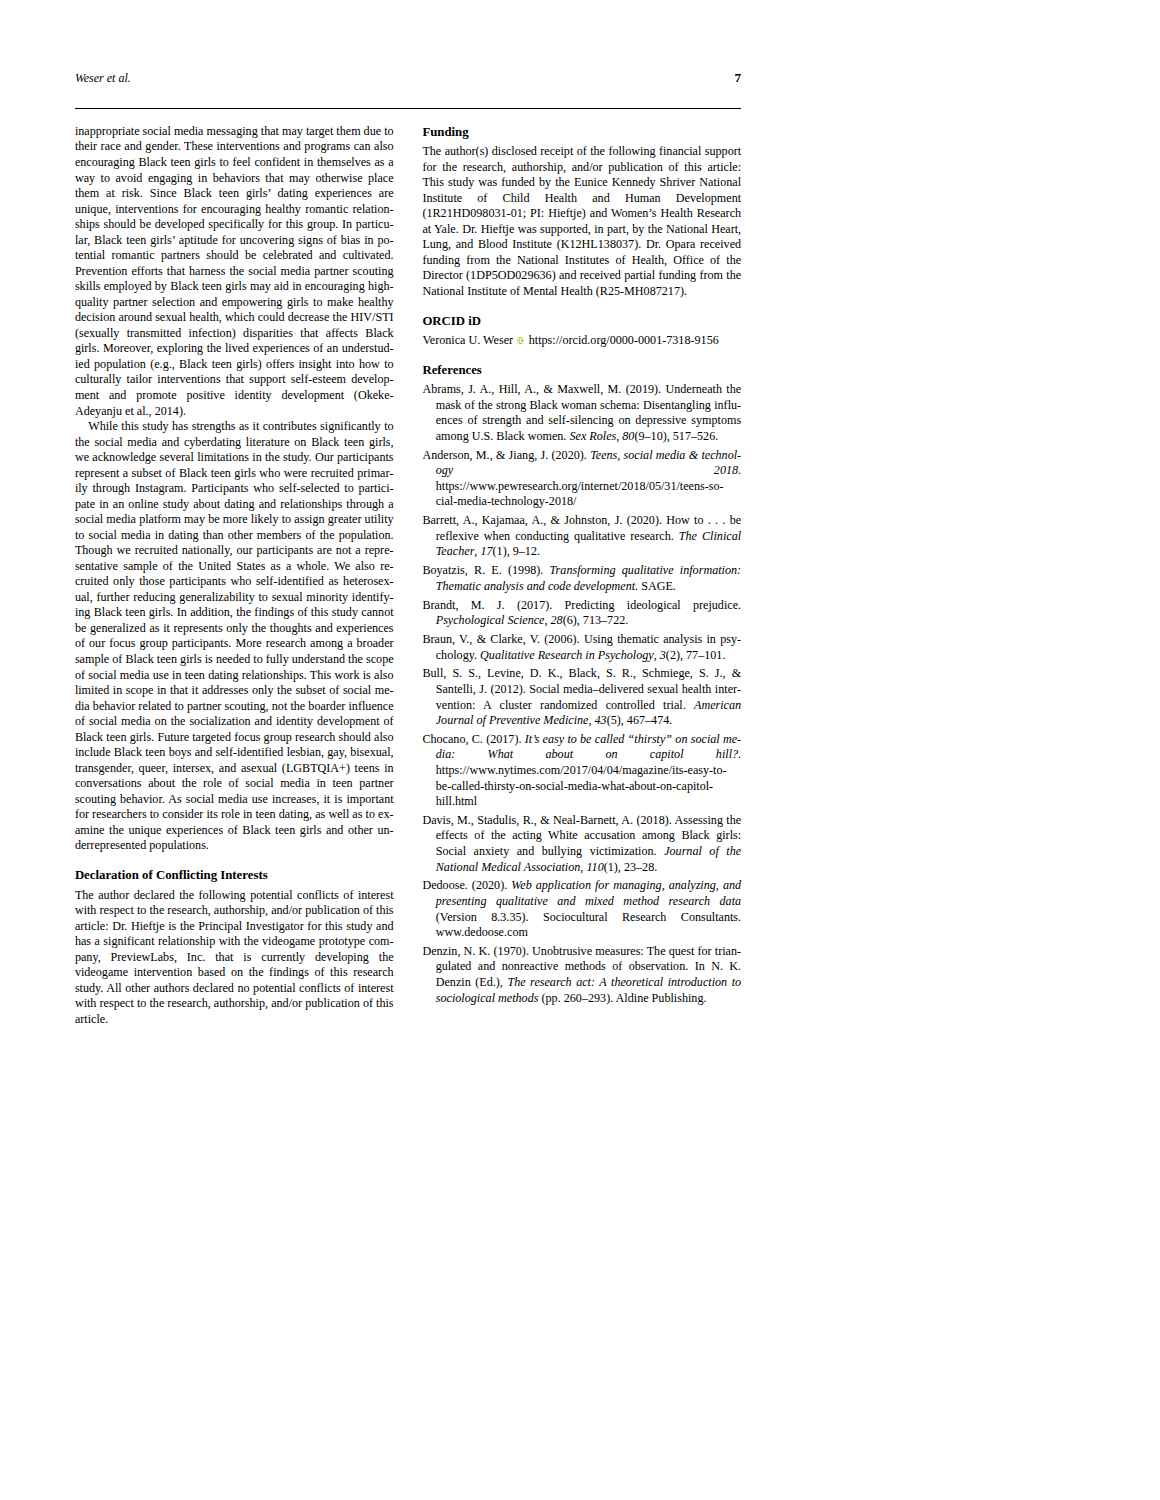Weser et al. 7
inappropriate social media messaging that may target them due to their race and gender. These interventions and programs can also encouraging Black teen girls to feel confident in themselves as a way to avoid engaging in behaviors that may otherwise place them at risk. Since Black teen girls’ dating experiences are unique, interventions for encouraging healthy romantic relationships should be developed specifically for this group. In particular, Black teen girls’ aptitude for uncovering signs of bias in potential romantic partners should be celebrated and cultivated. Prevention efforts that harness the social media partner scouting skills employed by Black teen girls may aid in encouraging high-quality partner selection and empowering girls to make healthy decision around sexual health, which could decrease the HIV/STI (sexually transmitted infection) disparities that affects Black girls. Moreover, exploring the lived experiences of an understudied population (e.g., Black teen girls) offers insight into how to culturally tailor interventions that support self-esteem development and promote positive identity development (Okeke-Adeyanju et al., 2014).
While this study has strengths as it contributes significantly to the social media and cyberdating literature on Black teen girls, we acknowledge several limitations in the study. Our participants represent a subset of Black teen girls who were recruited primarily through Instagram. Participants who self-selected to participate in an online study about dating and relationships through a social media platform may be more likely to assign greater utility to social media in dating than other members of the population. Though we recruited nationally, our participants are not a representative sample of the United States as a whole. We also recruited only those participants who self-identified as heterosexual, further reducing generalizability to sexual minority identifying Black teen girls. In addition, the findings of this study cannot be generalized as it represents only the thoughts and experiences of our focus group participants. More research among a broader sample of Black teen girls is needed to fully understand the scope of social media use in teen dating relationships. This work is also limited in scope in that it addresses only the subset of social media behavior related to partner scouting, not the boarder influence of social media on the socialization and identity development of Black teen girls. Future targeted focus group research should also include Black teen boys and self-identified lesbian, gay, bisexual, transgender, queer, intersex, and asexual (LGBTQIA+) teens in conversations about the role of social media in teen partner scouting behavior. As social media use increases, it is important for researchers to consider its role in teen dating, as well as to examine the unique experiences of Black teen girls and other underrepresented populations.
Declaration of Conflicting Interests
The author declared the following potential conflicts of interest with respect to the research, authorship, and/or publication of this article: Dr. Hieftje is the Principal Investigator for this study and has a significant relationship with the videogame prototype company, PreviewLabs, Inc. that is currently developing the videogame intervention based on the findings of this research study. All other authors declared no potential conflicts of interest with respect to the research, authorship, and/or publication of this article.
Funding
The author(s) disclosed receipt of the following financial support for the research, authorship, and/or publication of this article: This study was funded by the Eunice Kennedy Shriver National Institute of Child Health and Human Development (1R21HD098031-01; PI: Hieftje) and Women’s Health Research at Yale. Dr. Hieftje was supported, in part, by the National Heart, Lung, and Blood Institute (K12HL138037). Dr. Opara received funding from the National Institutes of Health, Office of the Director (1DP5OD029636) and received partial funding from the National Institute of Mental Health (R25-MH087217).
ORCID iD
Veronica U. Weser iD https://orcid.org/0000-0001-7318-9156
References
Abrams, J. A., Hill, A., & Maxwell, M. (2019). Underneath the mask of the strong Black woman schema: Disentangling influences of strength and self-silencing on depressive symptoms among U.S. Black women. Sex Roles, 80(9–10), 517–526.
Anderson, M., & Jiang, J. (2020). Teens, social media & technology 2018. https://www.pewresearch.org/internet/2018/05/31/teens-social-media-technology-2018/
Barrett, A., Kajamaa, A., & Johnston, J. (2020). How to . . . be reflexive when conducting qualitative research. The Clinical Teacher, 17(1), 9–12.
Boyatzis, R. E. (1998). Transforming qualitative information: Thematic analysis and code development. SAGE.
Brandt, M. J. (2017). Predicting ideological prejudice. Psychological Science, 28(6), 713–722.
Braun, V., & Clarke, V. (2006). Using thematic analysis in psychology. Qualitative Research in Psychology, 3(2), 77–101.
Bull, S. S., Levine, D. K., Black, S. R., Schmiege, S. J., & Santelli, J. (2012). Social media–delivered sexual health intervention: A cluster randomized controlled trial. American Journal of Preventive Medicine, 43(5), 467–474.
Chocano, C. (2017). It’s easy to be called “thirsty” on social media: What about on capitol hill?. https://www.nytimes.com/2017/04/04/magazine/its-easy-to-be-called-thirsty-on-social-media-what-about-on-capitol-hill.html
Davis, M., Stadulis, R., & Neal-Barnett, A. (2018). Assessing the effects of the acting White accusation among Black girls: Social anxiety and bullying victimization. Journal of the National Medical Association, 110(1), 23–28.
Dedoose. (2020). Web application for managing, analyzing, and presenting qualitative and mixed method research data (Version 8.3.35). Sociocultural Research Consultants. www.dedoose.com
Denzin, N. K. (1970). Unobtrusive measures: The quest for triangulated and nonreactive methods of observation. In N. K. Denzin (Ed.), The research act: A theoretical introduction to sociological methods (pp. 260–293). Aldine Publishing.